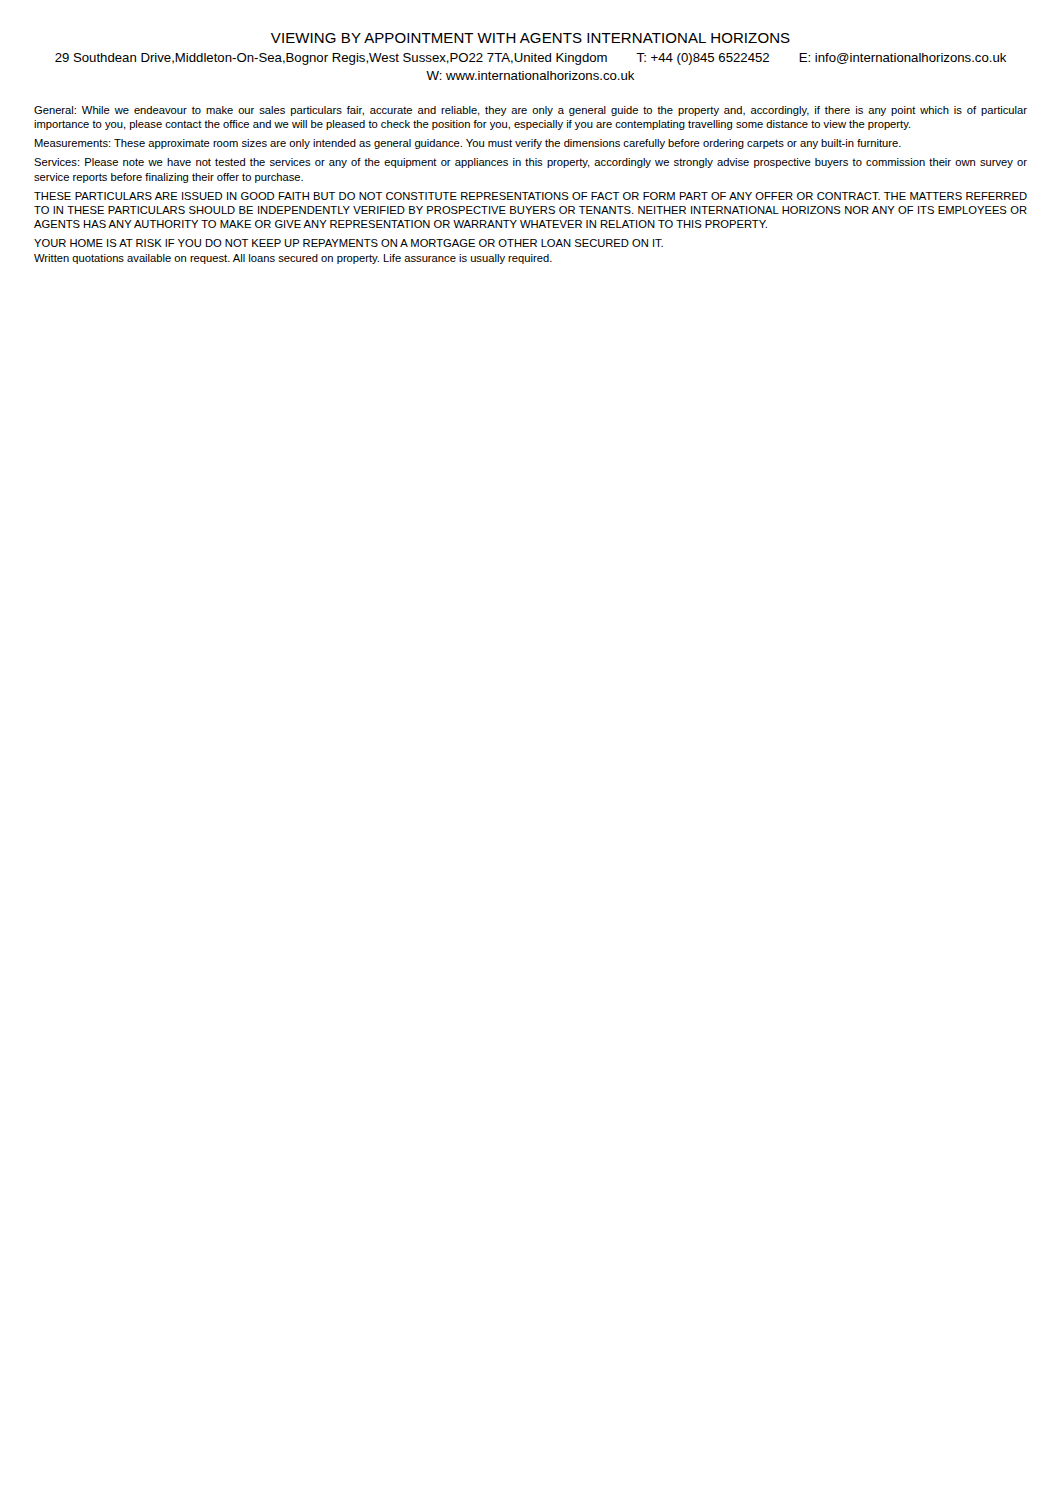VIEWING BY APPOINTMENT WITH AGENTS INTERNATIONAL HORIZONS
29 Southdean Drive,Middleton-On-Sea,Bognor Regis,West Sussex,PO22 7TA,United Kingdom T: +44 (0)845 6522452 E: info@internationalhorizons.co.uk W: www.internationalhorizons.co.uk
General: While we endeavour to make our sales particulars fair, accurate and reliable, they are only a general guide to the property and, accordingly, if there is any point which is of particular importance to you, please contact the office and we will be pleased to check the position for you, especially if you are contemplating travelling some distance to view the property.
Measurements: These approximate room sizes are only intended as general guidance. You must verify the dimensions carefully before ordering carpets or any built-in furniture.
Services: Please note we have not tested the services or any of the equipment or appliances in this property, accordingly we strongly advise prospective buyers to commission their own survey or service reports before finalizing their offer to purchase.
THESE PARTICULARS ARE ISSUED IN GOOD FAITH BUT DO NOT CONSTITUTE REPRESENTATIONS OF FACT OR FORM PART OF ANY OFFER OR CONTRACT. THE MATTERS REFERRED TO IN THESE PARTICULARS SHOULD BE INDEPENDENTLY VERIFIED BY PROSPECTIVE BUYERS OR TENANTS. NEITHER INTERNATIONAL HORIZONS NOR ANY OF ITS EMPLOYEES OR AGENTS HAS ANY AUTHORITY TO MAKE OR GIVE ANY REPRESENTATION OR WARRANTY WHATEVER IN RELATION TO THIS PROPERTY.
YOUR HOME IS AT RISK IF YOU DO NOT KEEP UP REPAYMENTS ON A MORTGAGE OR OTHER LOAN SECURED ON IT.
Written quotations available on request. All loans secured on property. Life assurance is usually required.